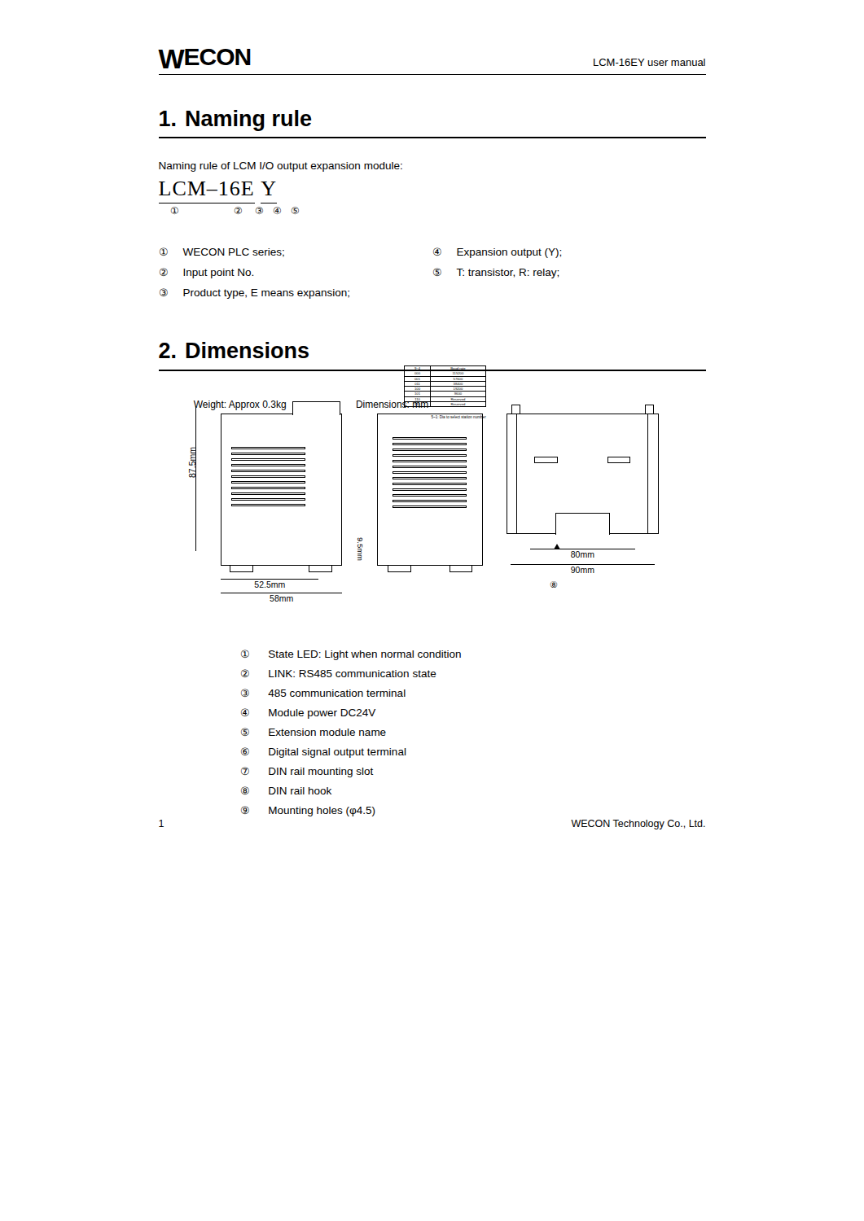WECON
LCM-16EY user manual
1. Naming rule
Naming rule of LCM I/O output expansion module:
LCM–16 E Y
① ② ③ ④ ⑤
① WECON PLC series;
② Input point No.
③ Product type, E means expansion;
④ Expansion output (Y);
⑤ T: transistor, R: relay;
2. Dimensions
Weight: Approx 0.3kg
9.5mm
87.5mm
52.5mm
58mm
Dimensions: mm
| 9~4 | Baud rate |
| 000 | 115200 |
| 001 | 57600 |
| 011 | 38400 |
| 100 | 19200 |
| 101 | 9600 |
| 110 | Reserved |
| 111 | Reserved |
5~1: Dia to select station number
80mm
90mm
⑧
① State LED: Light when normal condition
② LINK: RS485 communication state
③485 communication terminal
④ Module power DC24V
⑤ Extension module name
⑥ Digital signal output terminal
⑦ DIN rail mounting slot
⑧ DIN rail hook
⑨ Mounting holes (φ4.5)
1
WECON Technology Co., Ltd.